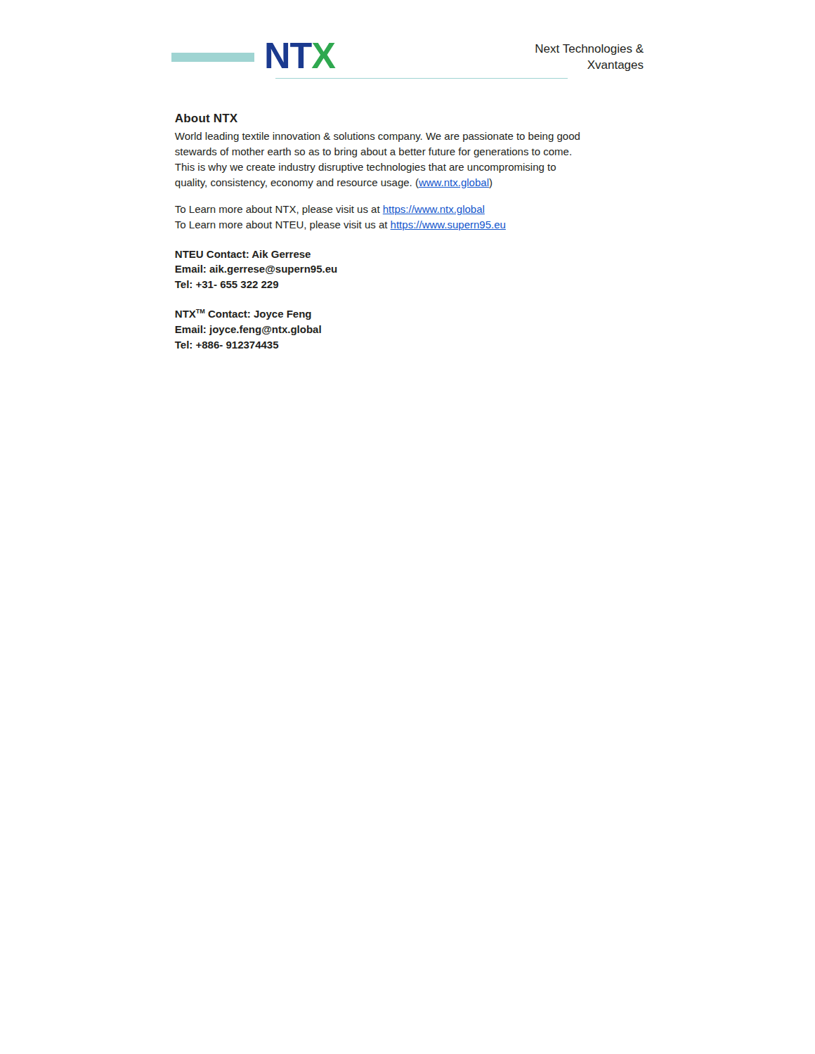Next Technologies &
Xvantages
NTX
About NTX
World leading textile innovation & solutions company. We are passionate to being good stewards of mother earth so as to bring about a better future for generations to come. This is why we create industry disruptive technologies that are uncompromising to quality, consistency, economy and resource usage. (www.ntx.global)
To Learn more about NTX, please visit us at https://www.ntx.global
To Learn more about NTEU, please visit us at https://www.supern95.eu
NTEU Contact: Aik Gerrese
Email: aik.gerrese@supern95.eu
Tel: +31- 655 322 229
NTXTM Contact: Joyce Feng
Email: joyce.feng@ntx.global
Tel: +886- 912374435